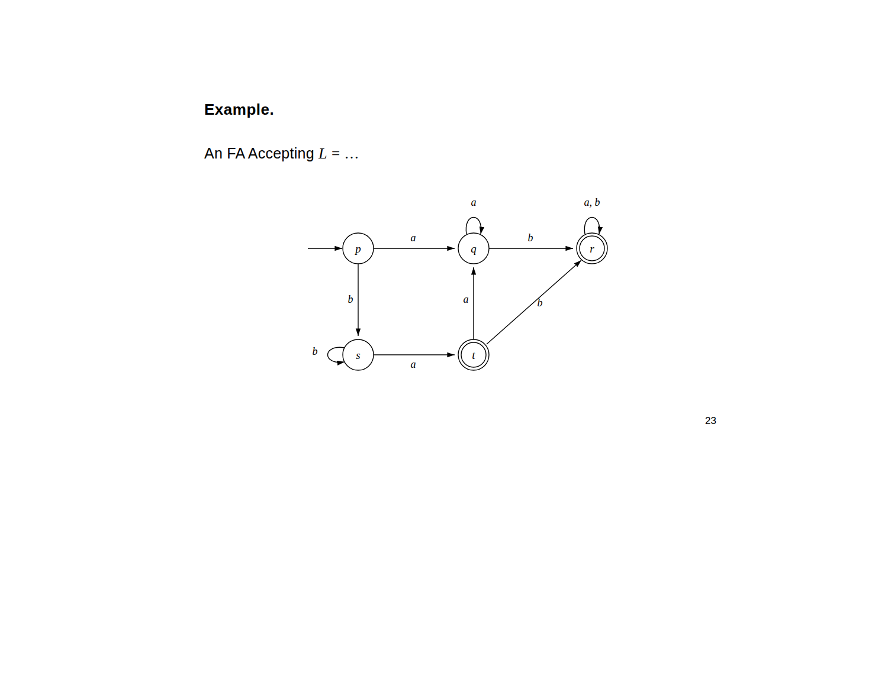Example.
An FA Accepting L = …
p q r s t a b a a, b b b a a b
23